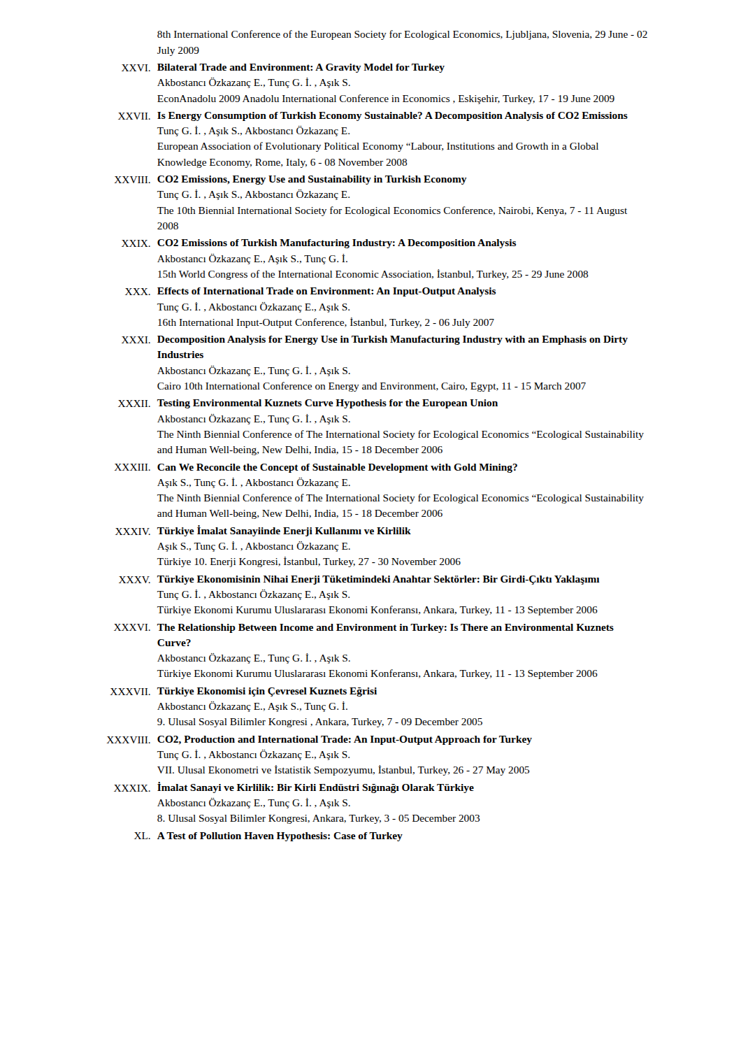8th International Conference of the European Society for Ecological Economics, Ljubljana, Slovenia, 29 June - 02 July 2009
XXVI.
Bilateral Trade and Environment: A Gravity Model for Turkey
Akbostancı Özkazanç E., Tunç G. İ. , Aşık S.
EconAnadolu 2009 Anadolu International Conference in Economics , Eskişehir, Turkey, 17 - 19 June 2009
XXVII.
Is Energy Consumption of Turkish Economy Sustainable? A Decomposition Analysis of CO2 Emissions
Tunç G. İ. , Aşık S., Akbostancı Özkazanç E.
European Association of Evolutionary Political Economy “Labour, Institutions and Growth in a Global Knowledge Economy, Rome, Italy, 6 - 08 November 2008
XXVIII.
CO2 Emissions, Energy Use and Sustainability in Turkish Economy
Tunç G. İ. , Aşık S., Akbostancı Özkazanç E.
The 10th Biennial International Society for Ecological Economics Conference, Nairobi, Kenya, 7 - 11 August 2008
XXIX.
CO2 Emissions of Turkish Manufacturing Industry: A Decomposition Analysis
Akbostancı Özkazanç E., Aşık S., Tunç G. İ.
15th World Congress of the International Economic Association, İstanbul, Turkey, 25 - 29 June 2008
XXX.
Effects of International Trade on Environment: An Input-Output Analysis
Tunç G. İ. , Akbostancı Özkazanç E., Aşık S.
16th International Input-Output Conference, İstanbul, Turkey, 2 - 06 July 2007
XXXI.
Decomposition Analysis for Energy Use in Turkish Manufacturing Industry with an Emphasis on Dirty Industries
Akbostancı Özkazanç E., Tunç G. İ. , Aşık S.
Cairo 10th International Conference on Energy and Environment, Cairo, Egypt, 11 - 15 March 2007
XXXII.
Testing Environmental Kuznets Curve Hypothesis for the European Union
Akbostancı Özkazanç E., Tunç G. İ. , Aşık S.
The Ninth Biennial Conference of The International Society for Ecological Economics “Ecological Sustainability and Human Well-being, New Delhi, India, 15 - 18 December 2006
XXXIII.
Can We Reconcile the Concept of Sustainable Development with Gold Mining?
Aşık S., Tunç G. İ. , Akbostancı Özkazanç E.
The Ninth Biennial Conference of The International Society for Ecological Economics “Ecological Sustainability and Human Well-being, New Delhi, India, 15 - 18 December 2006
XXXIV.
Türkiye İmalat Sanayiinde Enerji Kullanımı ve Kirlilik
Aşık S., Tunç G. İ. , Akbostancı Özkazanç E.
Türkiye 10. Enerji Kongresi, İstanbul, Turkey, 27 - 30 November 2006
XXXV.
Türkiye Ekonomisinin Nihai Enerji Tüketimindeki Anahtar Sektörler: Bir Girdi-Çıktı Yaklaşımı
Tunç G. İ. , Akbostancı Özkazanç E., Aşık S.
Türkiye Ekonomi Kurumu Uluslararası Ekonomi Konferansı, Ankara, Turkey, 11 - 13 September 2006
XXXVI.
The Relationship Between Income and Environment in Turkey: Is There an Environmental Kuznets Curve?
Akbostancı Özkazanç E., Tunç G. İ. , Aşık S.
Türkiye Ekonomi Kurumu Uluslararası Ekonomi Konferansı, Ankara, Turkey, 11 - 13 September 2006
XXXVII.
Türkiye Ekonomisi için Çevresel Kuznets Eğrisi
Akbostancı Özkazanç E., Aşık S., Tunç G. İ.
9. Ulusal Sosyal Bilimler Kongresi , Ankara, Turkey, 7 - 09 December 2005
XXXVIII.
CO2, Production and International Trade: An Input-Output Approach for Turkey
Tunç G. İ. , Akbostancı Özkazanç E., Aşık S.
VII. Ulusal Ekonometri ve İstatistik Sempozyumu, İstanbul, Turkey, 26 - 27 May 2005
XXXIX.
İmalat Sanayi ve Kirlilik: Bir Kirli Endüstri Sığınağı Olarak Türkiye
Akbostancı Özkazanç E., Tunç G. İ. , Aşık S.
8. Ulusal Sosyal Bilimler Kongresi, Ankara, Turkey, 3 - 05 December 2003
XL.
A Test of Pollution Haven Hypothesis: Case of Turkey